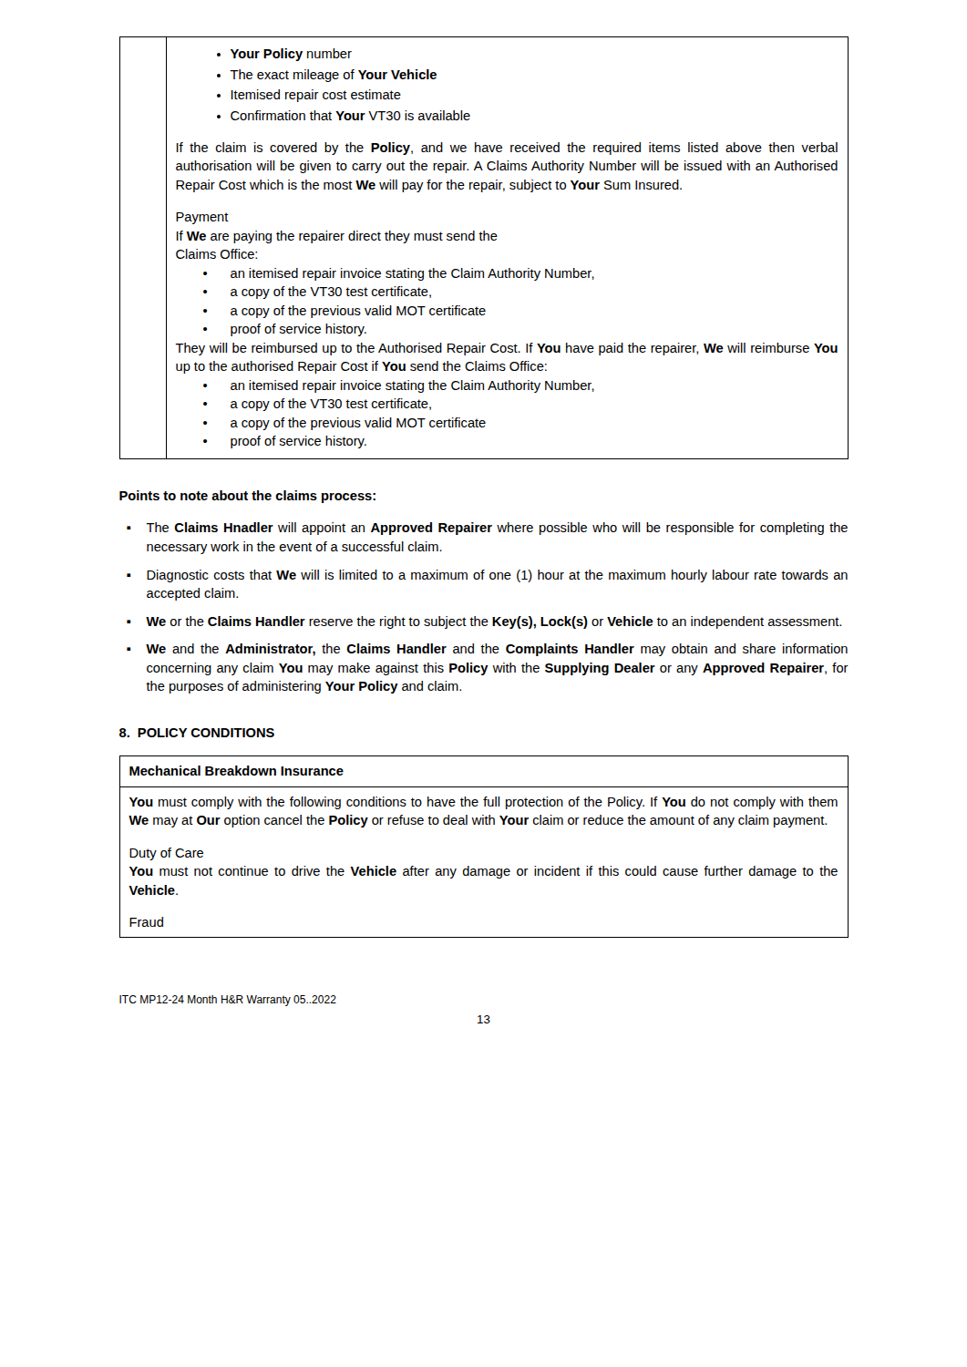| | Your Policy number The exact mileage of Your Vehicle Itemised repair cost estimate Confirmation that Your VT30 is available If the claim is covered by the Policy , and we have received the required items listed above then verbal authorisation will be given to carry out the repair. A Claims Authority Number will be issued with an Authorised Repair Cost which is the most We will pay for the repair, subject to Your Sum Insured. Payment If We are paying the repairer direct they must send the Claims Office: an itemised repair invoice stating the Claim Authority Number, a copy of the VT30 test certificate, a copy of the previous valid MOT certificate proof of service history. They will be reimbursed up to the Authorised Repair Cost. If You have paid the repairer, We will reimburse You up to the authorised Repair Cost if You send the Claims Office: an itemised repair invoice stating the Claim Authority Number, a copy of the VT30 test certificate, a copy of the previous valid MOT certificate proof of service history. |
Points to note about the claims process:
The Claims Hnadler will appoint an Approved Repairer where possible who will be responsible for completing the necessary work in the event of a successful claim.
Diagnostic costs that We will is limited to a maximum of one (1) hour at the maximum hourly labour rate towards an accepted claim.
We or the Claims Handler reserve the right to subject the Key(s), Lock(s) or Vehicle to an independent assessment.
We and the Administrator, the Claims Handler and the Complaints Handler may obtain and share information concerning any claim You may make against this Policy with the Supplying Dealer or any Approved Repairer, for the purposes of administering Your Policy and claim.
8. POLICY CONDITIONS
| Mechanical Breakdown Insurance |
| You must comply with the following conditions to have the full protection of the Policy. If You do not comply with them We may at Our option cancel the Policy or refuse to deal with Your claim or reduce the amount of any claim payment. Duty of Care You must not continue to drive the Vehicle after any damage or incident if this could cause further damage to the Vehicle . Fraud |
ITC MP12-24 Month H&R Warranty 05..2022
13